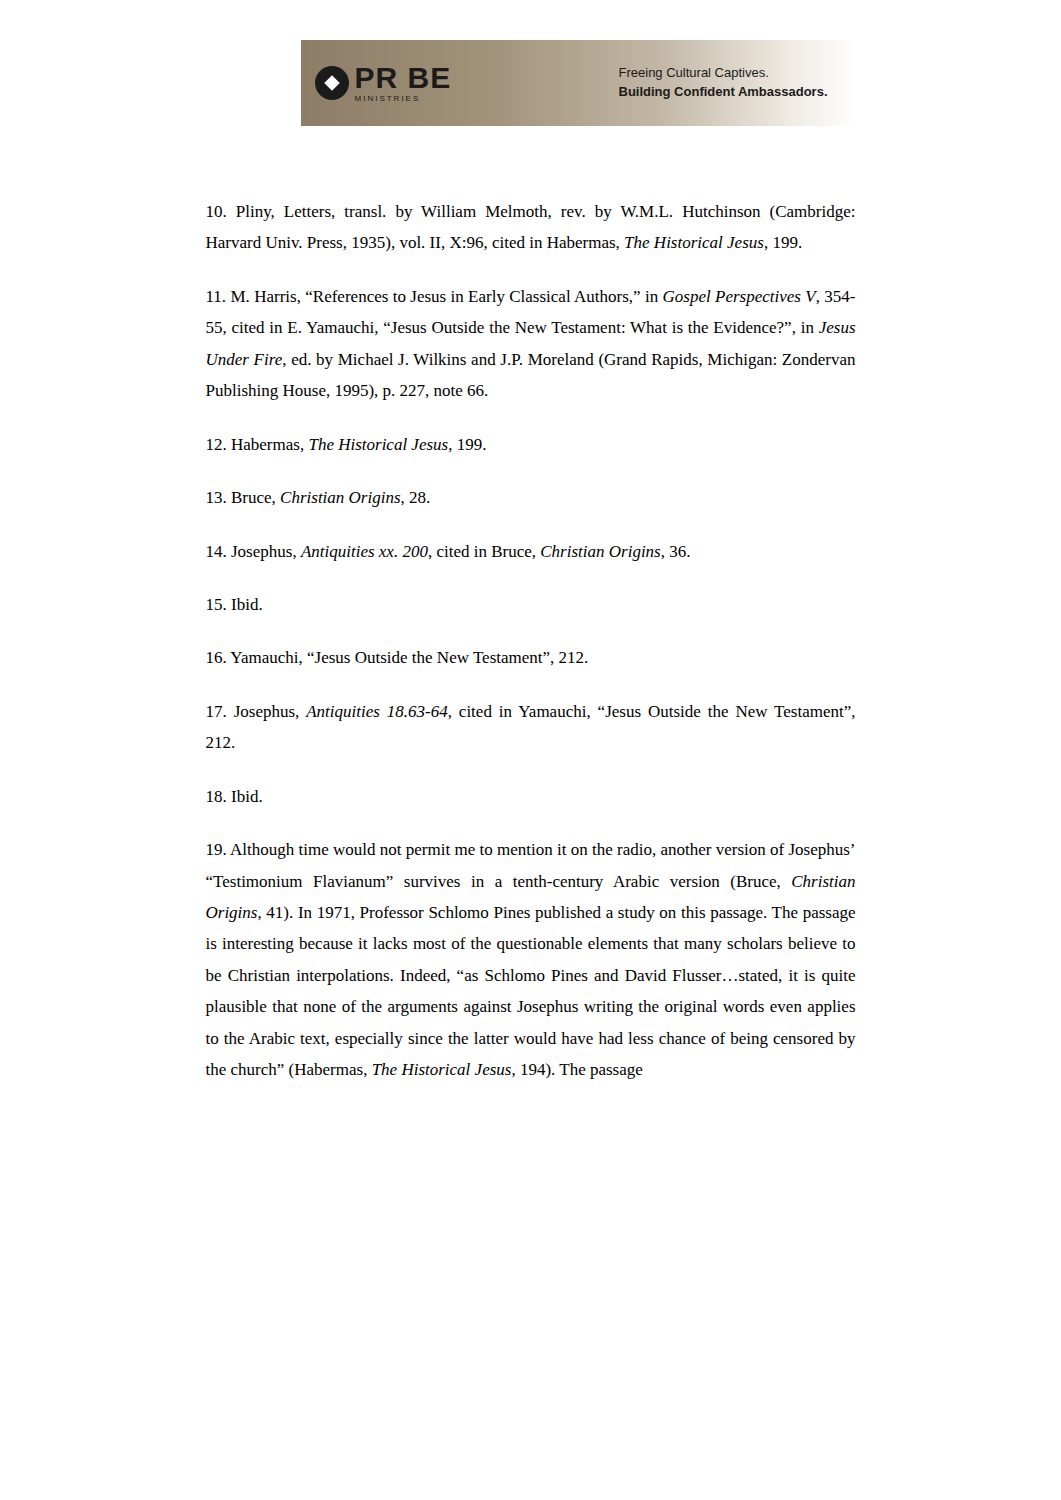PR BE MINISTRIES
Freeing Cultural Captives.
Building Confident Ambassadors.
10. Pliny, Letters, transl. by William Melmoth, rev. by W.M.L. Hutchinson (Cambridge: Harvard Univ. Press, 1935), vol. II, X:96, cited in Habermas, The Historical Jesus, 199.
11. M. Harris, “References to Jesus in Early Classical Authors,” in Gospel Perspectives V, 354-55, cited in E. Yamauchi, “Jesus Outside the New Testament: What is the Evidence?”, in Jesus Under Fire, ed. by Michael J. Wilkins and J.P. Moreland (Grand Rapids, Michigan: Zondervan Publishing House, 1995), p. 227, note 66.
12. Habermas, The Historical Jesus, 199.
13. Bruce, Christian Origins, 28.
14. Josephus, Antiquities xx. 200, cited in Bruce, Christian Origins, 36.
15. Ibid.
16. Yamauchi, “Jesus Outside the New Testament”, 212.
17. Josephus, Antiquities 18.63-64, cited in Yamauchi, “Jesus Outside the New Testament”, 212.
18. Ibid.
19. Although time would not permit me to mention it on the radio, another version of Josephus’ “Testimonium Flavianum” survives in a tenth-century Arabic version (Bruce, Christian Origins, 41). In 1971, Professor Schlomo Pines published a study on this passage. The passage is interesting because it lacks most of the questionable elements that many scholars believe to be Christian interpolations. Indeed, “as Schlomo Pines and David Flusser…stated, it is quite plausible that none of the arguments against Josephus writing the original words even applies to the Arabic text, especially since the latter would have had less chance of being censored by the church” (Habermas, The Historical Jesus, 194). The passage